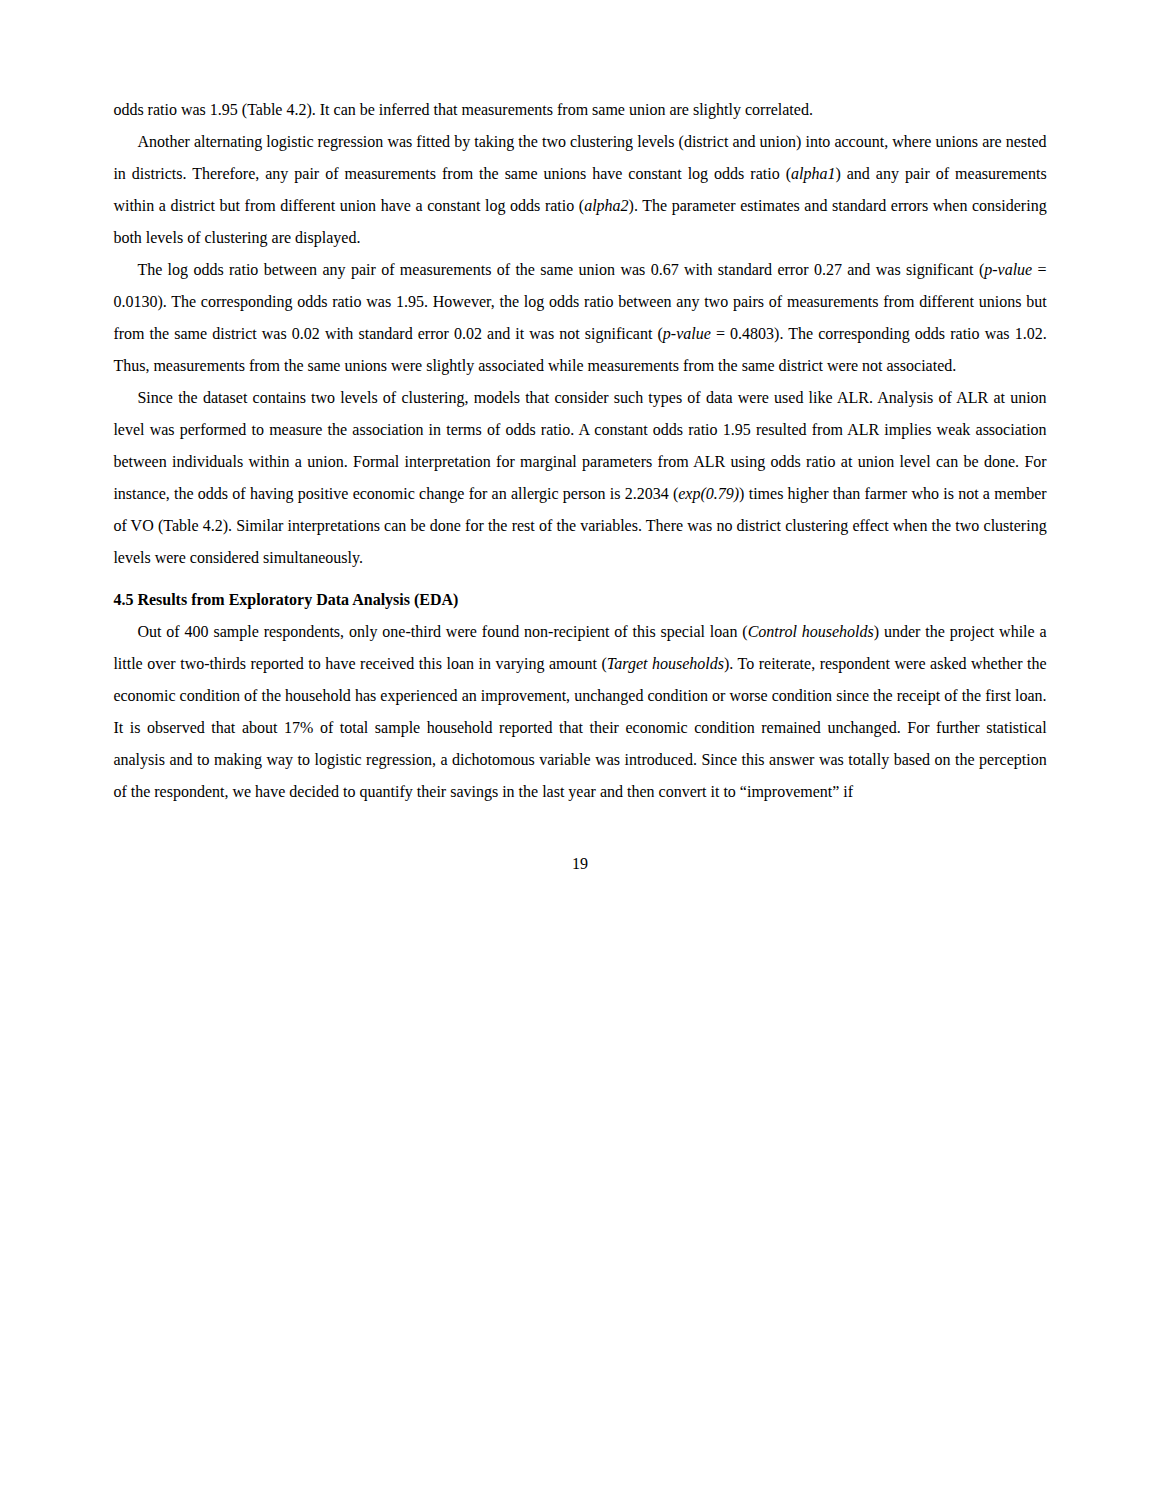odds ratio was 1.95 (Table 4.2). It can be inferred that measurements from same union are slightly correlated.
Another alternating logistic regression was fitted by taking the two clustering levels (district and union) into account, where unions are nested in districts. Therefore, any pair of measurements from the same unions have constant log odds ratio (alpha1) and any pair of measurements within a district but from different union have a constant log odds ratio (alpha2). The parameter estimates and standard errors when considering both levels of clustering are displayed.
The log odds ratio between any pair of measurements of the same union was 0.67 with standard error 0.27 and was significant (p-value = 0.0130). The corresponding odds ratio was 1.95. However, the log odds ratio between any two pairs of measurements from different unions but from the same district was 0.02 with standard error 0.02 and it was not significant (p-value = 0.4803). The corresponding odds ratio was 1.02. Thus, measurements from the same unions were slightly associated while measurements from the same district were not associated.
Since the dataset contains two levels of clustering, models that consider such types of data were used like ALR. Analysis of ALR at union level was performed to measure the association in terms of odds ratio. A constant odds ratio 1.95 resulted from ALR implies weak association between individuals within a union. Formal interpretation for marginal parameters from ALR using odds ratio at union level can be done. For instance, the odds of having positive economic change for an allergic person is 2.2034 (exp(0.79)) times higher than farmer who is not a member of VO (Table 4.2). Similar interpretations can be done for the rest of the variables. There was no district clustering effect when the two clustering levels were considered simultaneously.
4.5 Results from Exploratory Data Analysis (EDA)
Out of 400 sample respondents, only one-third were found non-recipient of this special loan (Control households) under the project while a little over two-thirds reported to have received this loan in varying amount (Target households). To reiterate, respondent were asked whether the economic condition of the household has experienced an improvement, unchanged condition or worse condition since the receipt of the first loan. It is observed that about 17% of total sample household reported that their economic condition remained unchanged. For further statistical analysis and to making way to logistic regression, a dichotomous variable was introduced. Since this answer was totally based on the perception of the respondent, we have decided to quantify their savings in the last year and then convert it to “improvement” if
19